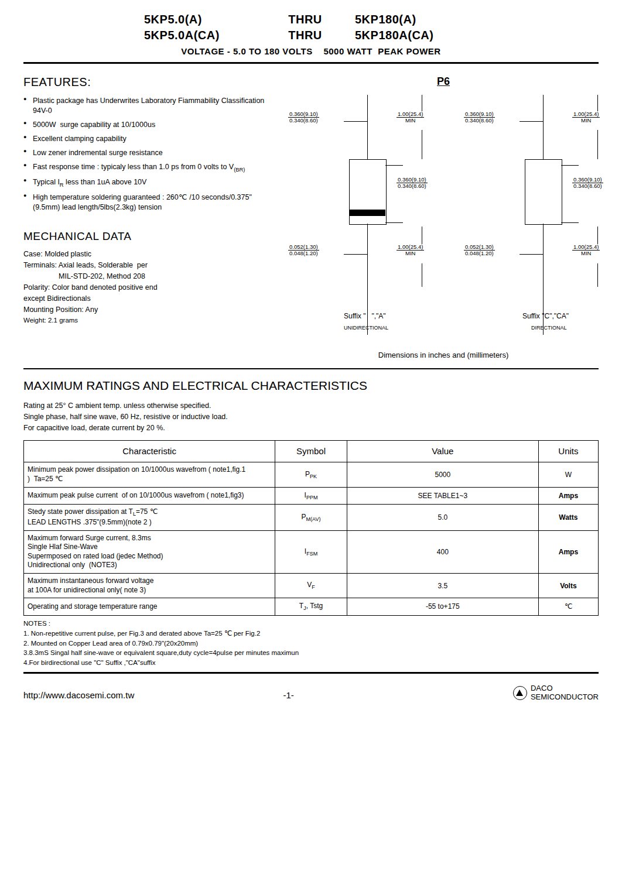5KP5.0(A) THRU 5KP180(A)
5KP5.0A(CA) THRU 5KP180A(CA)
VOLTAGE - 5.0 TO 180 VOLTS 5000 WATT PEAK POWER
FEATURES:
Plastic package has Underwrites Laboratory Fiammability Classification 94V-0
5000W surge capability at 10/1000us
Excellent clamping capability
Low zener indremental surge resistance
Fast response time : typicaly less than 1.0 ps from 0 volts to V(BR)
Typical IR less than 1uA above 10V
High temperature soldering guaranteed : 260℃ /10 seconds/0.375"(9.5mm) lead length/5lbs(2.3kg) tension
MECHANICAL DATA
Case: Molded plastic
Terminals: Axial leads, Solderable per
MIL-STD-202, Method 208
Polarity: Color band denoted positive end
except Bidirectionals
Mounting Position: Any
Weight: 2.1 grams
P6
0.360(9.10)
0.340(8.60)
1.00(25.4)
MIN
0.360(9.10)
0.340(8.60)
0.052(1.30)
0.048(1.20)
1.00(25.4)
MIN
0.360(9.10)
0.340(8.60)
1.00(25.4)
MIN
0.360(9.10)
0.340(8.60)
0.052(1.30)
0.048(1.20)
1.00(25.4)
MIN
Suffix " ","A"
UNIDIRECTIONAL
Suffix "C","CA"
DIRECTIONAL
Dimensions in inches and (millimeters)
MAXIMUM RATINGS AND ELECTRICAL CHARACTERISTICS
Rating at 25° C ambient temp. unless otherwise specified.
Single phase, half sine wave, 60 Hz, resistive or inductive load.
For capacitive load, derate current by 20 %.
| Characteristic | Symbol | Value | Units |
| --- | --- | --- | --- |
| Minimum peak power dissipation on 10/1000us wavefrom ( note1,fig.1 ) Ta=25 ℃ | P PK | 5000 | W |
| Maximum peak pulse current of on 10/1000us wavefrom ( note1,fig3) | I PPM | SEE TABLE1~3 | Amps |
| Stedy state power dissipation at T L =75 ℃ LEAD LENGTHS .375"(9.5mm)(note 2 ) | P M(AV) | 5.0 | Watts |
| Maximum forward Surge current, 8.3ms Single Hlaf Sine-Wave Supermposed on rated load (jedec Method) Unidirectional only (NOTE3) | I FSM | 400 | Amps |
| Maximum instantaneous forward voltage at 100A for unidirectional only( note 3) | V F | 3.5 | Volts |
| Operating and storage temperature range | T J , Tstg | -55 to+175 | ℃ |
NOTES :
1. Non-repetitive current pulse, per Fig.3 and derated above Ta=25 ℃ per Fig.2
2. Mounted on Copper Lead area of 0.79x0.79"(20x20mm)
3.8.3mS Singal half sine-wave or equivalent square,duty cycle=4pulse per minutes maximun
4.For birdirectional use "C" Suffix ,"CA"suffix
http://www.dacosemi.com.tw
-1-
DACO
SEMICONDUCTOR